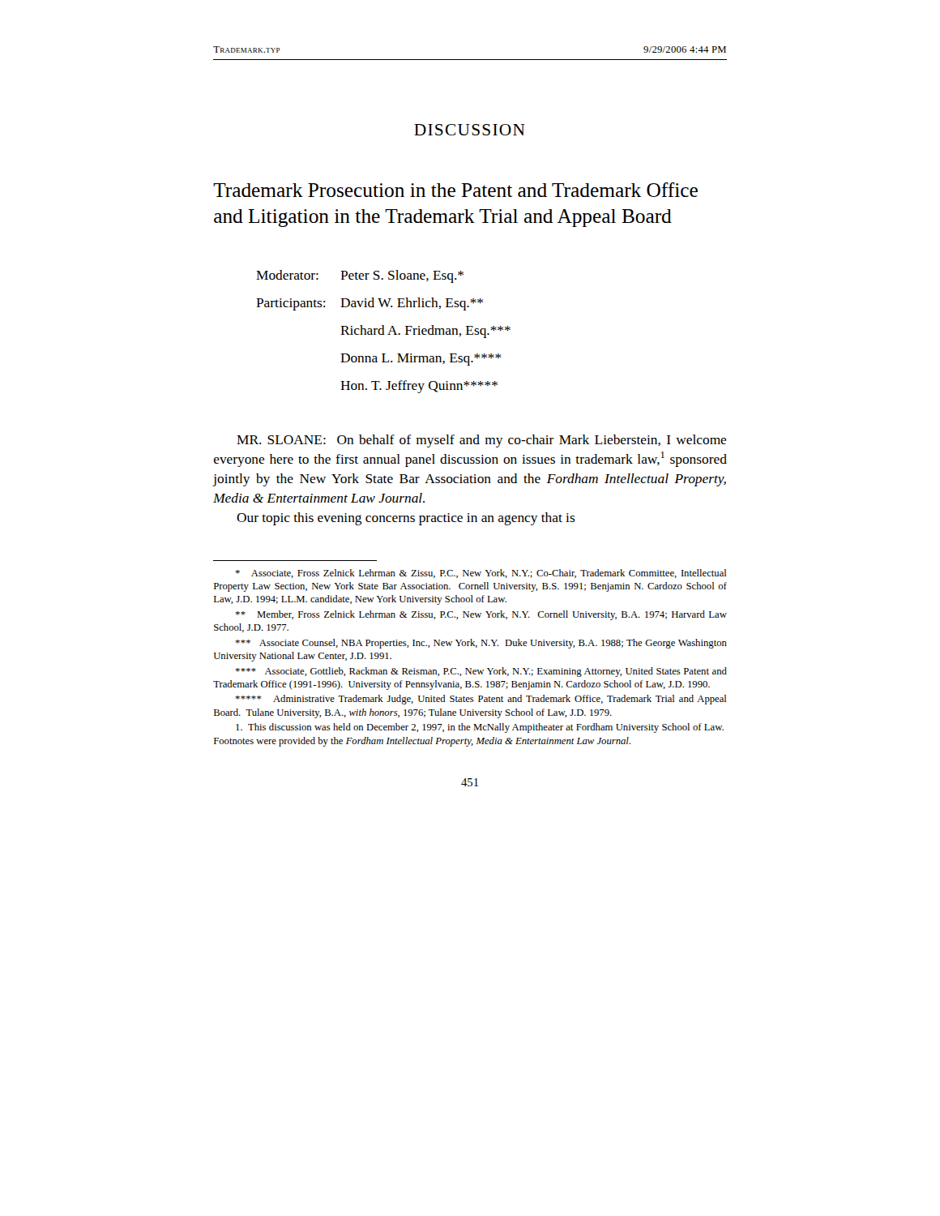Trademark.typ 9/29/2006 4:44 PM
DISCUSSION
Trademark Prosecution in the Patent and Trademark Office and Litigation in the Trademark Trial and Appeal Board
| Moderator: | Peter S. Sloane, Esq.* |
| Participants: | David W. Ehrlich, Esq.** |
| | Richard A. Friedman, Esq.*** |
| | Donna L. Mirman, Esq.**** |
| | Hon. T. Jeffrey Quinn***** |
MR. SLOANE: On behalf of myself and my co-chair Mark Lieberstein, I welcome everyone here to the first annual panel discussion on issues in trademark law,1 sponsored jointly by the New York State Bar Association and the Fordham Intellectual Property, Media & Entertainment Law Journal.
Our topic this evening concerns practice in an agency that is
* Associate, Fross Zelnick Lehrman & Zissu, P.C., New York, N.Y.; Co-Chair, Trademark Committee, Intellectual Property Law Section, New York State Bar Association. Cornell University, B.S. 1991; Benjamin N. Cardozo School of Law, J.D. 1994; LL.M. candidate, New York University School of Law.
** Member, Fross Zelnick Lehrman & Zissu, P.C., New York, N.Y. Cornell University, B.A. 1974; Harvard Law School, J.D. 1977.
*** Associate Counsel, NBA Properties, Inc., New York, N.Y. Duke University, B.A. 1988; The George Washington University National Law Center, J.D. 1991.
**** Associate, Gottlieb, Rackman & Reisman, P.C., New York, N.Y.; Examining Attorney, United States Patent and Trademark Office (1991-1996). University of Pennsylvania, B.S. 1987; Benjamin N. Cardozo School of Law, J.D. 1990.
***** Administrative Trademark Judge, United States Patent and Trademark Office, Trademark Trial and Appeal Board. Tulane University, B.A., with honors, 1976; Tulane University School of Law, J.D. 1979.
1. This discussion was held on December 2, 1997, in the McNally Ampitheater at Fordham University School of Law. Footnotes were provided by the Fordham Intellectual Property, Media & Entertainment Law Journal.
451